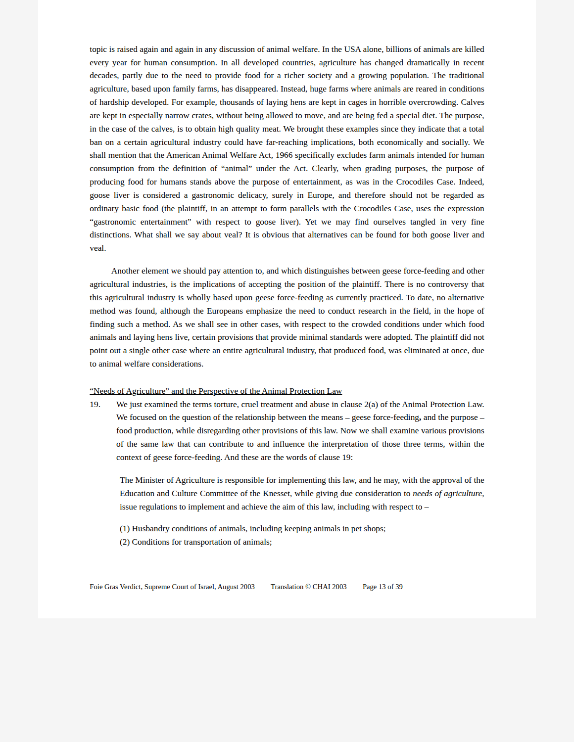topic is raised again and again in any discussion of animal welfare. In the USA alone, billions of animals are killed every year for human consumption. In all developed countries, agriculture has changed dramatically in recent decades, partly due to the need to provide food for a richer society and a growing population. The traditional agriculture, based upon family farms, has disappeared. Instead, huge farms where animals are reared in conditions of hardship developed. For example, thousands of laying hens are kept in cages in horrible overcrowding. Calves are kept in especially narrow crates, without being allowed to move, and are being fed a special diet. The purpose, in the case of the calves, is to obtain high quality meat. We brought these examples since they indicate that a total ban on a certain agricultural industry could have far-reaching implications, both economically and socially. We shall mention that the American Animal Welfare Act, 1966 specifically excludes farm animals intended for human consumption from the definition of “animal” under the Act. Clearly, when grading purposes, the purpose of producing food for humans stands above the purpose of entertainment, as was in the Crocodiles Case. Indeed, goose liver is considered a gastronomic delicacy, surely in Europe, and therefore should not be regarded as ordinary basic food (the plaintiff, in an attempt to form parallels with the Crocodiles Case, uses the expression “gastronomic entertainment” with respect to goose liver). Yet we may find ourselves tangled in very fine distinctions. What shall we say about veal? It is obvious that alternatives can be found for both goose liver and veal.
Another element we should pay attention to, and which distinguishes between geese force-feeding and other agricultural industries, is the implications of accepting the position of the plaintiff. There is no controversy that this agricultural industry is wholly based upon geese force-feeding as currently practiced. To date, no alternative method was found, although the Europeans emphasize the need to conduct research in the field, in the hope of finding such a method. As we shall see in other cases, with respect to the crowded conditions under which food animals and laying hens live, certain provisions that provide minimal standards were adopted. The plaintiff did not point out a single other case where an entire agricultural industry, that produced food, was eliminated at once, due to animal welfare considerations.
“Needs of Agriculture” and the Perspective of the Animal Protection Law
19.
We just examined the terms torture, cruel treatment and abuse in clause 2(a) of the Animal Protection Law. We focused on the question of the relationship between the means – geese force-feeding, and the purpose – food production, while disregarding other provisions of this law. Now we shall examine various provisions of the same law that can contribute to and influence the interpretation of those three terms, within the context of geese force-feeding. And these are the words of clause 19:
The Minister of Agriculture is responsible for implementing this law, and he may, with the approval of the Education and Culture Committee of the Knesset, while giving due consideration to needs of agriculture, issue regulations to implement and achieve the aim of this law, including with respect to –
(1) Husbandry conditions of animals, including keeping animals in pet shops;
(2) Conditions for transportation of animals;
Foie Gras Verdict, Supreme Court of Israel, August 2003 Translation © CHAI 2003 Page 13 of 39